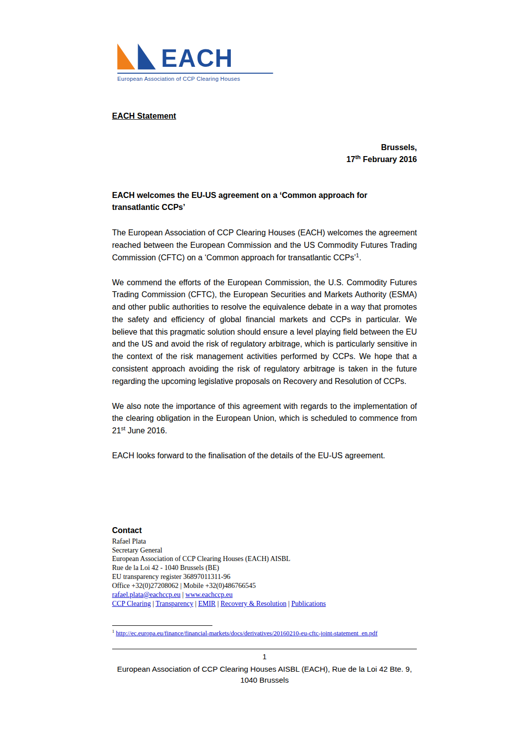EACH European Association of CCP Clearing Houses
EACH Statement
Brussels,
17th February 2016
EACH welcomes the EU-US agreement on a ‘Common approach for transatlantic CCPs’
The European Association of CCP Clearing Houses (EACH) welcomes the agreement reached between the European Commission and the US Commodity Futures Trading Commission (CFTC) on a ‘Common approach for transatlantic CCPs’1.
We commend the efforts of the European Commission, the U.S. Commodity Futures Trading Commission (CFTC), the European Securities and Markets Authority (ESMA) and other public authorities to resolve the equivalence debate in a way that promotes the safety and efficiency of global financial markets and CCPs in particular. We believe that this pragmatic solution should ensure a level playing field between the EU and the US and avoid the risk of regulatory arbitrage, which is particularly sensitive in the context of the risk management activities performed by CCPs. We hope that a consistent approach avoiding the risk of regulatory arbitrage is taken in the future regarding the upcoming legislative proposals on Recovery and Resolution of CCPs.
We also note the importance of this agreement with regards to the implementation of the clearing obligation in the European Union, which is scheduled to commence from 21st June 2016.
EACH looks forward to the finalisation of the details of the EU-US agreement.
Contact
Rafael Plata
Secretary General
European Association of CCP Clearing Houses (EACH) AISBL
Rue de la Loi 42 - 1040 Brussels (BE)
EU transparency register 36897011311-96
Office +32(0)27208062 | Mobile +32(0)486766545
rafael.plata@eachccp.eu | www.eachccp.eu
CCP Clearing | Transparency | EMIR | Recovery & Resolution | Publications
1 http://ec.europa.eu/finance/financial-markets/docs/derivatives/20160210-eu-cftc-joint-statement_en.pdf
1
European Association of CCP Clearing Houses AISBL (EACH), Rue de la Loi 42 Bte. 9, 1040 Brussels